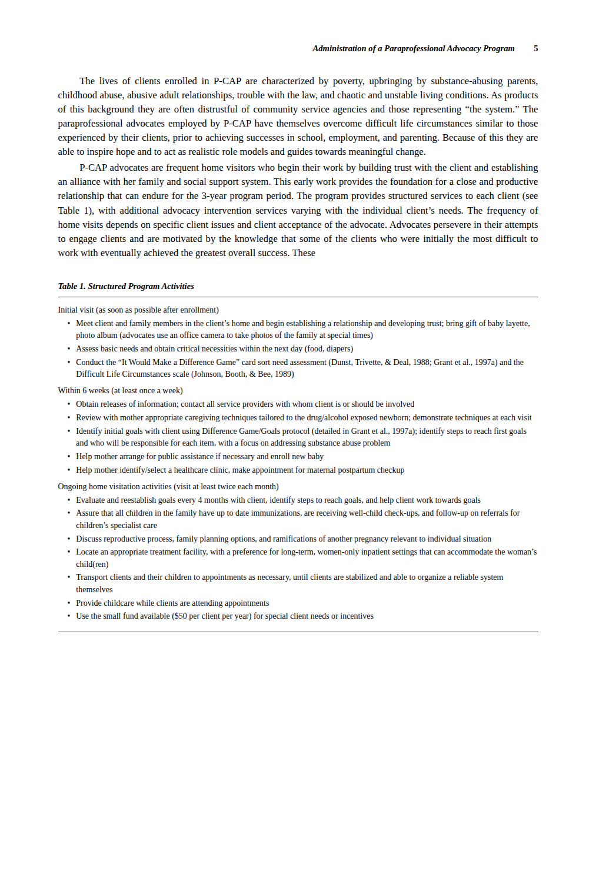Administration of a Paraprofessional Advocacy Program5
The lives of clients enrolled in P-CAP are characterized by poverty, upbringing by substance-abusing parents, childhood abuse, abusive adult relationships, trouble with the law, and chaotic and unstable living conditions. As products of this background they are often distrustful of community service agencies and those representing “the system.” The paraprofessional advocates employed by P-CAP have themselves overcome difficult life circumstances similar to those experienced by their clients, prior to achieving successes in school, employment, and parenting. Because of this they are able to inspire hope and to act as realistic role models and guides towards meaningful change.
P-CAP advocates are frequent home visitors who begin their work by building trust with the client and establishing an alliance with her family and social support system. This early work provides the foundation for a close and productive relationship that can endure for the 3-year program period. The program provides structured services to each client (see Table 1), with additional advocacy intervention services varying with the individual client’s needs. The frequency of home visits depends on specific client issues and client acceptance of the advocate. Advocates persevere in their attempts to engage clients and are motivated by the knowledge that some of the clients who were initially the most difficult to work with eventually achieved the greatest overall success. These
Table 1. Structured Program Activities
Initial visit (as soon as possible after enrollment)
Meet client and family members in the client’s home and begin establishing a relationship and developing trust; bring gift of baby layette, photo album (advocates use an office camera to take photos of the family at special times)
Assess basic needs and obtain critical necessities within the next day (food, diapers)
Conduct the “It Would Make a Difference Game” card sort need assessment (Dunst, Trivette, & Deal, 1988; Grant et al., 1997a) and the Difficult Life Circumstances scale (Johnson, Booth, & Bee, 1989)
Within 6 weeks (at least once a week)
Obtain releases of information; contact all service providers with whom client is or should be involved
Review with mother appropriate caregiving techniques tailored to the drug/alcohol exposed newborn; demonstrate techniques at each visit
Identify initial goals with client using Difference Game/Goals protocol (detailed in Grant et al., 1997a); identify steps to reach first goals and who will be responsible for each item, with a focus on addressing substance abuse problem
Help mother arrange for public assistance if necessary and enroll new baby
Help mother identify/select a healthcare clinic, make appointment for maternal postpartum checkup
Ongoing home visitation activities (visit at least twice each month)
Evaluate and reestablish goals every 4 months with client, identify steps to reach goals, and help client work towards goals
Assure that all children in the family have up to date immunizations, are receiving well-child check-ups, and follow-up on referrals for children’s specialist care
Discuss reproductive process, family planning options, and ramifications of another pregnancy relevant to individual situation
Locate an appropriate treatment facility, with a preference for long-term, women-only inpatient settings that can accommodate the woman’s child(ren)
Transport clients and their children to appointments as necessary, until clients are stabilized and able to organize a reliable system themselves
Provide childcare while clients are attending appointments
Use the small fund available ($50 per client per year) for special client needs or incentives